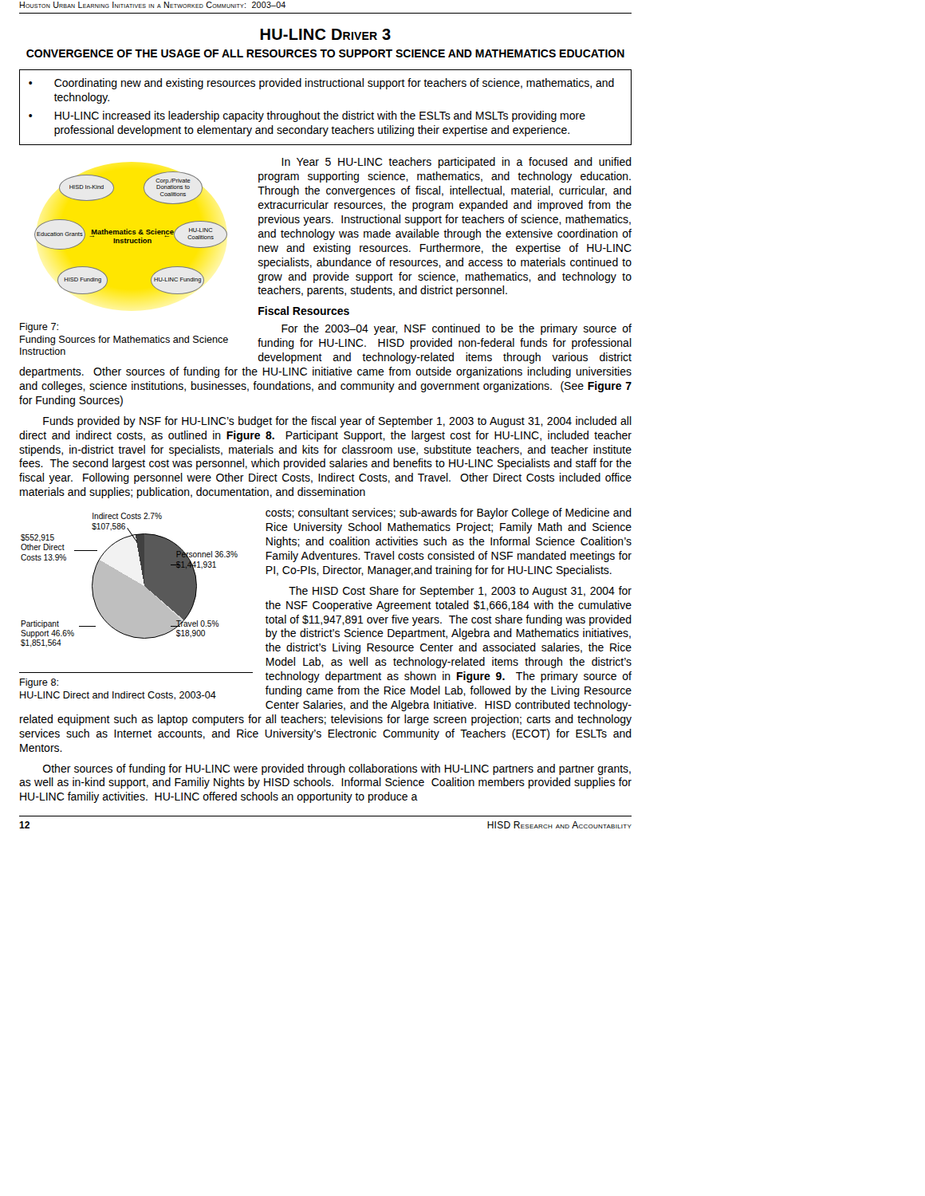Houston Urban Learning Initiatives in a Networked Community: 2003–04
HU-LINC Driver 3
Convergence of the Usage of All Resources to Support Science and Mathematics Education
Coordinating new and existing resources provided instructional support for teachers of science, mathematics, and technology.
HU-LINC increased its leadership capacity throughout the district with the ESLTs and MSLTs providing more professional development to elementary and secondary teachers utilizing their expertise and experience.
HISD In-Kind
Corp./Private Donations to Coalitions
Education Grants
HU-LINC Coalitions
HISD Funding
HU-LINC Funding
Mathematics & Science Instruction
→
←
Figure 7: Funding Sources for Mathematics and Science Instruction
In Year 5 HU-LINC teachers participated in a focused and unified program supporting science, mathematics, and technology education. Through the convergences of fiscal, intellectual, material, curricular, and extracurricular resources, the program expanded and improved from the previous years. Instructional support for teachers of science, mathematics, and technology was made available through the extensive coordination of new and existing resources. Furthermore, the expertise of HU-LINC specialists, abundance of resources, and access to materials continued to grow and provide support for science, mathematics, and technology to teachers, parents, students, and district personnel.
Fiscal Resources
For the 2003–04 year, NSF continued to be the primary source of funding for HU-LINC. HISD provided non-federal funds for professional development and technology-related items through various district departments. Other sources of funding for the HU-LINC initiative came from outside organizations including universities and colleges, science institutions, businesses, foundations, and community and government organizations. (See Figure 7 for Funding Sources)
Funds provided by NSF for HU-LINC’s budget for the fiscal year of September 1, 2003 to August 31, 2004 included all direct and indirect costs, as outlined in Figure 8. Participant Support, the largest cost for HU-LINC, included teacher stipends, in-district travel for specialists, materials and kits for classroom use, substitute teachers, and teacher institute fees. The second largest cost was personnel, which provided salaries and benefits to HU-LINC Specialists and staff for the fiscal year. Following personnel were Other Direct Costs, Indirect Costs, and Travel. Other Direct Costs included office materials and supplies; publication, documentation, and dissemination
Indirect Costs 2.7%$107,586
$552,915
Other Direct
Costs 13.9%
Personnel 36.3%
$1,441,931
Participant
Support 46.6%
$1,851,564
Travel 0.5%
$18,900
Figure 8: HU-LINC Direct and Indirect Costs, 2003-04
costs; consultant services; sub-awards for Baylor College of Medicine and Rice University School Mathematics Project; Family Math and Science Nights; and coalition activities such as the Informal Science Coalition’s Family Adventures. Travel costs consisted of NSF mandated meetings for PI, Co-PIs, Director, Manager,and training for for HU-LINC Specialists.
The HISD Cost Share for September 1, 2003 to August 31, 2004 for the NSF Cooperative Agreement totaled $1,666,184 with the cumulative total of $11,947,891 over five years. The cost share funding was provided by the district’s Science Department, Algebra and Mathematics initiatives, the district’s Living Resource Center and associated salaries, the Rice Model Lab, as well as technology-related items through the district’s technology department as shown in Figure 9. The primary source of funding came from the Rice Model Lab, followed by the Living Resource Center Salaries, and the Algebra Initiative. HISD contributed technology-related equipment such as laptop computers for all teachers; televisions for large screen projection; carts and technology services such as Internet accounts, and Rice University’s Electronic Community of Teachers (ECOT) for ESLTs and Mentors.
Other sources of funding for HU-LINC were provided through collaborations with HU-LINC partners and partner grants, as well as in-kind support, and Familiy Nights by HISD schools. Informal Science Coalition members provided supplies for HU-LINC familiy activities. HU-LINC offered schools an opportunity to produce a
12
HISD Research and Accountability